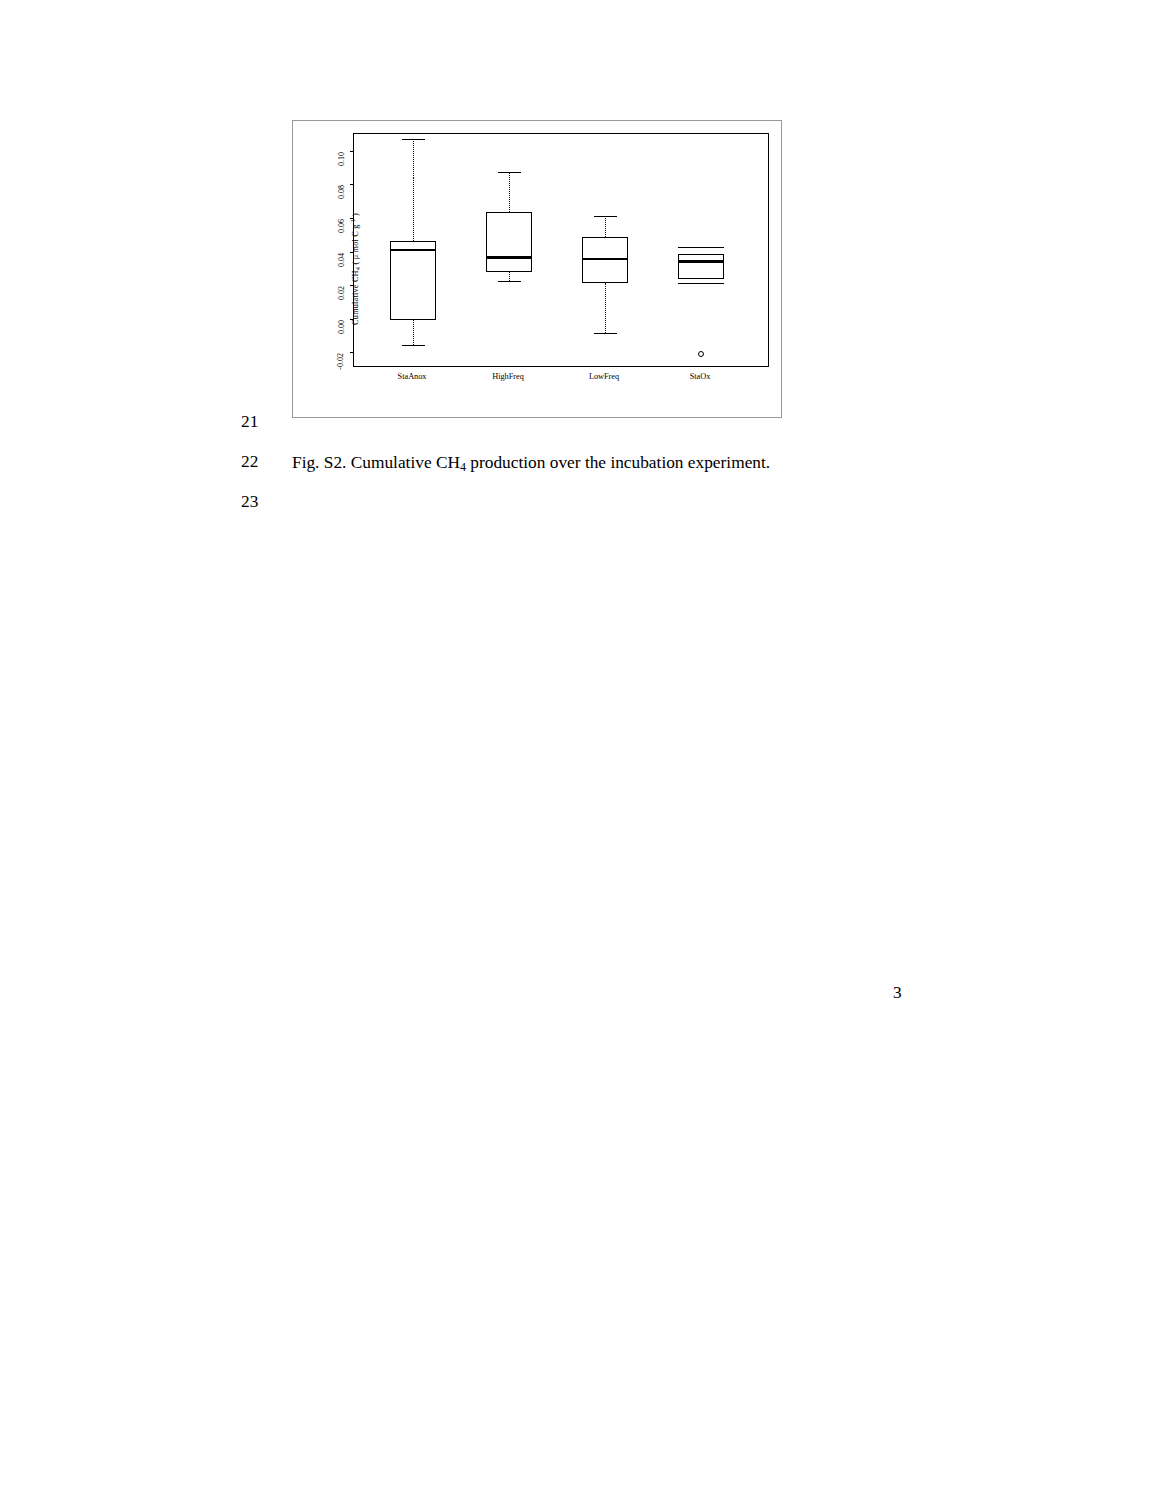21
22
23
Cumulative CH4 ( μ mol C g-1 )
value mapping: 0.10 -> 0.30in ; -0.02 -> 2.40in (linear)
0.10
0.08
0.06
0.04
0.02
0.00
-0.02
Box 1: StaAnox (center ~0.62in from plot left)
StaAnox HighFreq LowFreq StaOx
Fig. S2. Cumulative CH4 production over the incubation experiment.
3